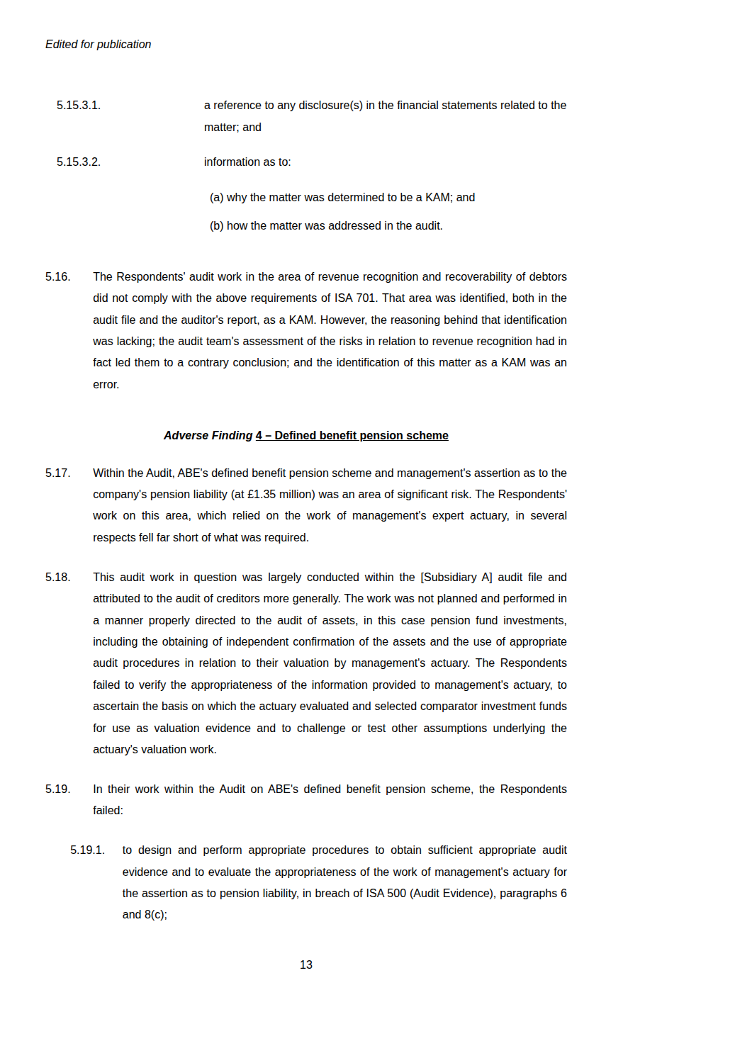Edited for publication
5.15.3.1. a reference to any disclosure(s) in the financial statements related to the matter; and
5.15.3.2. information as to:
(a) why the matter was determined to be a KAM; and
(b) how the matter was addressed in the audit.
5.16.
The Respondents' audit work in the area of revenue recognition and recoverability of debtors did not comply with the above requirements of ISA 701. That area was identified, both in the audit file and the auditor's report, as a KAM. However, the reasoning behind that identification was lacking; the audit team's assessment of the risks in relation to revenue recognition had in fact led them to a contrary conclusion; and the identification of this matter as a KAM was an error.
Adverse Finding 4 – Defined benefit pension scheme
5.17.
Within the Audit, ABE's defined benefit pension scheme and management's assertion as to the company's pension liability (at £1.35 million) was an area of significant risk. The Respondents' work on this area, which relied on the work of management's expert actuary, in several respects fell far short of what was required.
5.18.
This audit work in question was largely conducted within the [Subsidiary A] audit file and attributed to the audit of creditors more generally. The work was not planned and performed in a manner properly directed to the audit of assets, in this case pension fund investments, including the obtaining of independent confirmation of the assets and the use of appropriate audit procedures in relation to their valuation by management's actuary. The Respondents failed to verify the appropriateness of the information provided to management's actuary, to ascertain the basis on which the actuary evaluated and selected comparator investment funds for use as valuation evidence and to challenge or test other assumptions underlying the actuary's valuation work.
5.19.
In their work within the Audit on ABE's defined benefit pension scheme, the Respondents failed:
5.19.1.
to design and perform appropriate procedures to obtain sufficient appropriate audit evidence and to evaluate the appropriateness of the work of management's actuary for the assertion as to pension liability, in breach of ISA 500 (Audit Evidence), paragraphs 6 and 8(c);
13